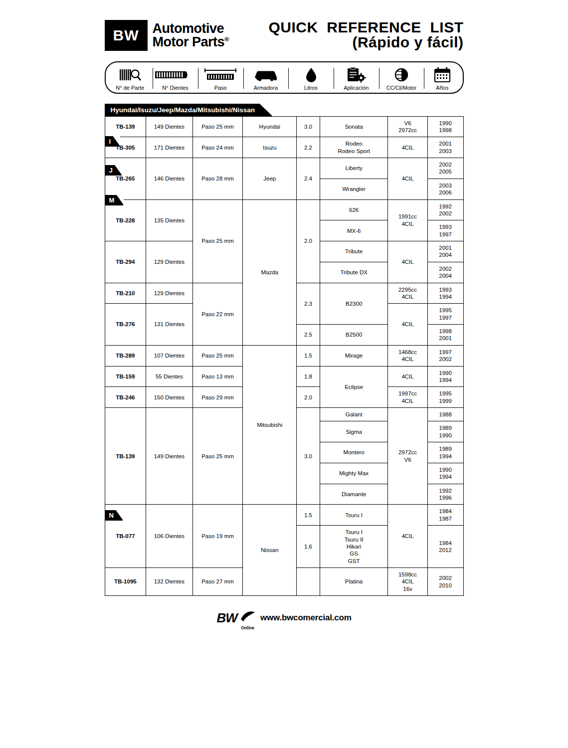BW
Automotive
Motor Parts®
QUICK REFERENCE LIST
(Rápido y fácil)
N° de Parte
N° Dientes
Paso
Armadora
Litros
Aplicación
CC/Cil/Motor
Años
Hyundai/Isuzu/Jeep/Mazda/Mitsubishi/Nissan
I
J
M
N
| TB-139 | 149 Dientes | Paso 25 mm | Hyundai | 3.0 | Sonata | V6 2972cc | 1990 1998 |
| TB-305 | 171 Dientes | Paso 24 mm | Isuzu | 2.2 | Rodeo Rodeo Sport | 4CIL | 2001 2003 |
| TB-265 | 146 Dientes | Paso 28 mm | Jeep | 2.4 | Liberty | 4CIL | 2002 2005 |
| Wrangler | 2003 2006 |
| TB-228 | 135 Dientes | Paso 25 mm | Mazda | 2.0 | 626 | 1991cc 4CIL | 1992 2002 |
| MX-6 | 1993 1997 |
| TB-294 | 129 Dientes | Tribute | 4CIL | 2001 2004 |
| Tribute DX | 2002 2004 |
| TB-210 | 129 Dientes | Paso 22 mm | 2.3 | B2300 | 2295cc 4CIL | 1993 1994 |
| TB-276 | 131 Dientes | 4CIL | 1995 1997 |
| 2.5 | B2500 | 1998 2001 |
| TB-289 | 107 Dientes | Paso 25 mm | Mitsubishi | 1.5 | Mirage | 1468cc 4CIL | 1997 2002 |
| TB-159 | 55 Dientes | Paso 13 mm | 1.8 | Eclipse | 4CIL | 1990 1994 |
| TB-246 | 150 Dientes | Paso 29 mm | 2.0 | 1997cc 4CIL | 1995 1999 |
| TB-139 | 149 Dientes | Paso 25 mm | 3.0 | Galant | 2972cc V6 | 1988 |
| Sigma | 1989 1990 |
| Montero | 1989 1994 |
| Mighty Max | 1990 1994 |
| Diamante | 1992 1996 |
| TB-077 | 106 Dientes | Paso 19 mm | Nissan | 1.5 | Tsuru I | 4CIL | 1984 1987 |
| 1.6 | Tsuru I Tsuru II Hikari GS GST | 1984 2012 |
| TB-1095 | 132 Dientes | Paso 27 mm | | Platina | 1598cc 4CIL 16v | 2002 2010 |
BW Online
www.bwcomercial.com